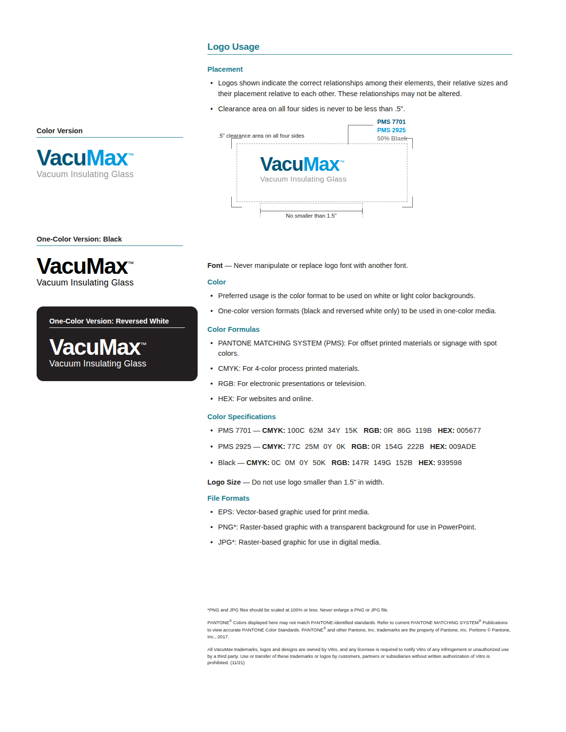Color Version
Vacu Max™
Vacuum Insulating Glass
One-Color Version: Black
Vacu Max™
Vacuum Insulating Glass
One-Color Version: Reversed White
Vacu Max™
Vacuum Insulating Glass
Logo Usage
Placement
Logos shown indicate the correct relationships among their elements, their relative sizes and their placement relative to each other. These relationships may not be altered.
Clearance area on all four sides is never to be less than .5".
.5" clearance area on all four sides
PMS 7701
PMS 2925
50% Black
Vacu Max™
Vacuum Insulating Glass
No smaller than 1.5"
Font — Never manipulate or replace logo font with another font.
Color
Preferred usage is the color format to be used on white or light color backgrounds.
One-color version formats (black and reversed white only) to be used in one-color media.
Color Formulas
PANTONE MATCHING SYSTEM (PMS): For offset printed materials or signage with spot colors.
CMYK: For 4-color process printed materials.
RGB: For electronic presentations or television.
HEX: For websites and online.
Color Specifications
PMS 7701 — CMYK: 100C 62M 34Y 15K RGB: 0R 86G 119B HEX: 005677
PMS 2925 — CMYK: 77C 25M 0Y 0K RGB: 0R 154G 222B HEX: 009ADE
Black — CMYK: 0C 0M 0Y 50K RGB: 147R 149G 152B HEX: 939598
Logo Size — Do not use logo smaller than 1.5" in width.
File Formats
EPS: Vector-based graphic used for print media.
PNG*: Raster-based graphic with a transparent background for use in PowerPoint.
JPG*: Raster-based graphic for use in digital media.
*PNG and JPG files should be scaled at 100% or less. Never enlarge a PNG or JPG file.
PANTONE® Colors displayed here may not match PANTONE-identified standards. Refer to current PANTONE MATCHING SYSTEM® Publications to view accurate PANTONE Color Standards. PANTONE® and other Pantone, Inc. trademarks are the property of Pantone, Inc. Portions © Pantone, Inc., 2017.
All VacuMax trademarks, logos and designs are owned by Vitro, and any licensee is required to notify Vitro of any infringement or unauthorized use by a third party. Use or transfer of these trademarks or logos by customers, partners or subsidiaries without written authorization of Vitro is prohibited. (11/21)